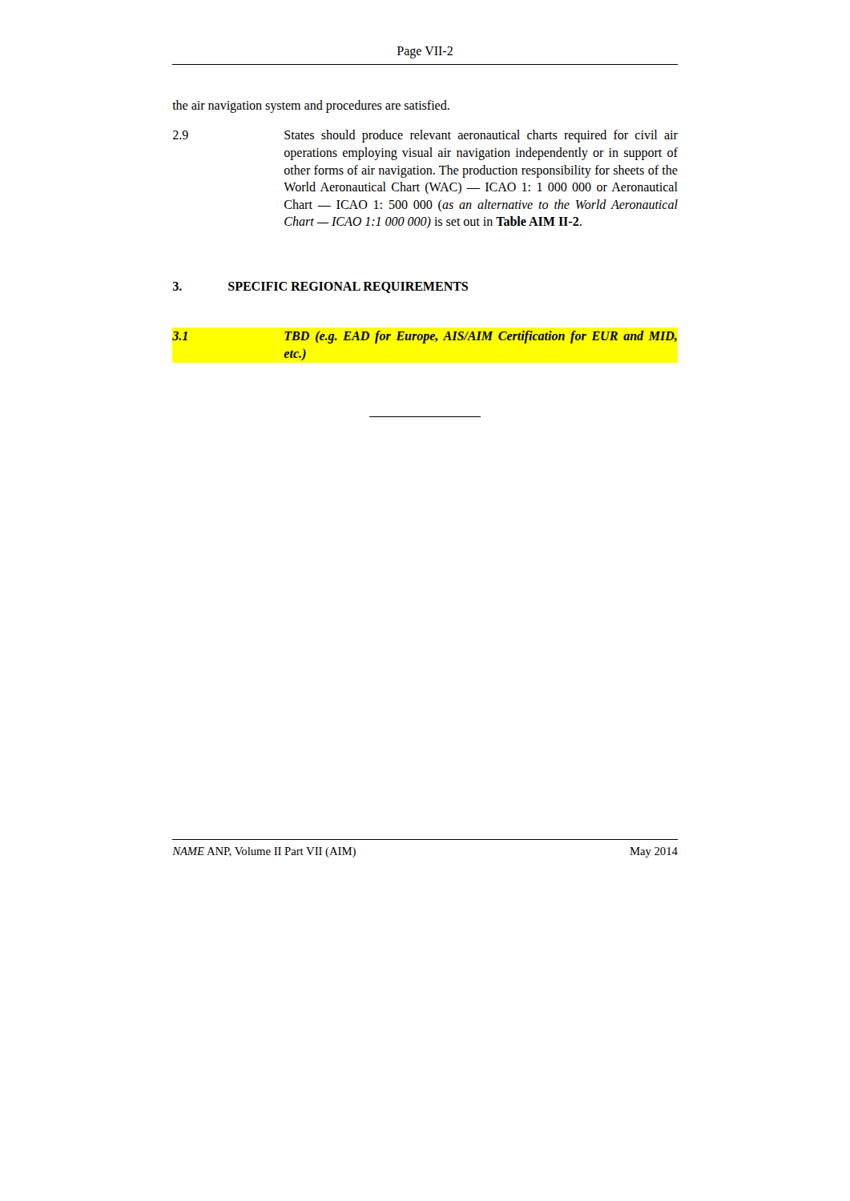Page VII-2
the air navigation system and procedures are satisfied.
2.9 States should produce relevant aeronautical charts required for civil air operations employing visual air navigation independently or in support of other forms of air navigation. The production responsibility for sheets of the World Aeronautical Chart (WAC) — ICAO 1: 1 000 000 or Aeronautical Chart — ICAO 1: 500 000 (as an alternative to the World Aeronautical Chart — ICAO 1:1 000 000) is set out in Table AIM II-2.
3. Specific Regional Requirements
3.1 TBD (e.g. EAD for Europe, AIS/AIM Certification for EUR and MID, etc.)
NAME ANP, Volume II Part VII (AIM)
May 2014